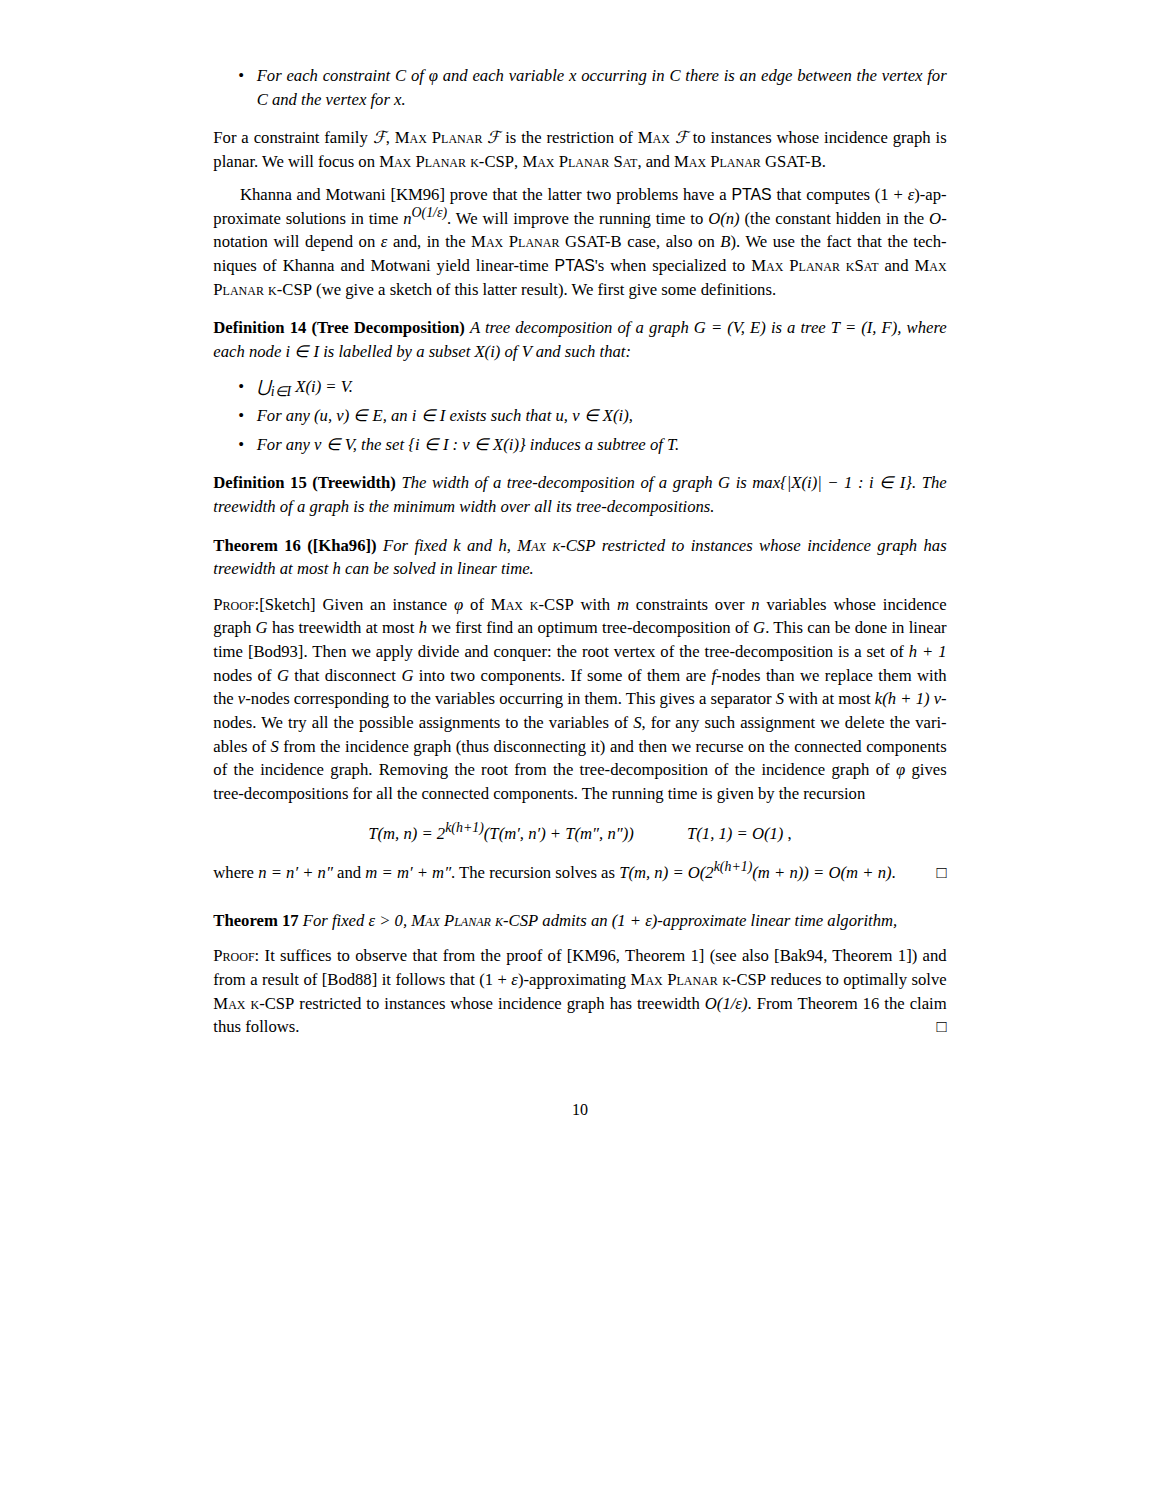For each constraint C of φ and each variable x occurring in C there is an edge between the vertex for C and the vertex for x.
For a constraint family ℱ, Max Planar ℱ is the restriction of Max ℱ to instances whose incidence graph is planar. We will focus on Max Planar k-CSP, Max Planar Sat, and Max Planar GSAT-B.
Khanna and Motwani [KM96] prove that the latter two problems have a PTAS that computes (1 + ε)-approximate solutions in time nO(1/ε). We will improve the running time to O(n) (the constant hidden in the O-notation will depend on ε and, in the Max Planar GSAT-B case, also on B). We use the fact that the techniques of Khanna and Motwani yield linear-time PTAS's when specialized to Max Planar kSat and Max Planar k-CSP (we give a sketch of this latter result). We first give some definitions.
Definition 14 (Tree Decomposition) A tree decomposition of a graph G = (V, E) is a tree T = (I, F), where each node i ∈ I is labelled by a subset X(i) of V and such that:
⋃i∈I X(i) = V.
For any (u, v) ∈ E, an i ∈ I exists such that u, v ∈ X(i),
For any v ∈ V, the set {i ∈ I : v ∈ X(i)} induces a subtree of T.
Definition 15 (Treewidth) The width of a tree-decomposition of a graph G is max{|X(i)| − 1 : i ∈ I}. The treewidth of a graph is the minimum width over all its tree-decompositions.
Theorem 16 ([Kha96]) For fixed k and h, Max k-CSP restricted to instances whose incidence graph has treewidth at most h can be solved in linear time.
Proof:[Sketch] Given an instance φ of Max k-CSP with m constraints over n variables whose incidence graph G has treewidth at most h we first find an optimum tree-decomposition of G. This can be done in linear time [Bod93]. Then we apply divide and conquer: the root vertex of the tree-decomposition is a set of h + 1 nodes of G that disconnect G into two components. If some of them are f-nodes than we replace them with the v-nodes corresponding to the variables occurring in them. This gives a separator S with at most k(h + 1) v-nodes. We try all the possible assignments to the variables of S, for any such assignment we delete the variables of S from the incidence graph (thus disconnecting it) and then we recurse on the connected components of the incidence graph. Removing the root from the tree-decomposition of the incidence graph of φ gives tree-decompositions for all the connected components. The running time is given by the recursion
T(m, n) = 2k(h+1)(T(m′, n′) + T(m″, n″)) T(1, 1) = O(1) ,
where n = n′ + n″ and m = m′ + m″. The recursion solves as T(m, n) = O(2k(h+1)(m + n)) = O(m + n).□
Theorem 17 For fixed ε > 0, Max Planar k-CSP admits an (1 + ε)-approximate linear time algorithm,
Proof: It suffices to observe that from the proof of [KM96, Theorem 1] (see also [Bak94, Theorem 1]) and from a result of [Bod88] it follows that (1 + ε)-approximating Max Planar k-CSP reduces to optimally solve Max k-CSP restricted to instances whose incidence graph has treewidth O(1/ε). From Theorem 16 the claim thus follows.□
10